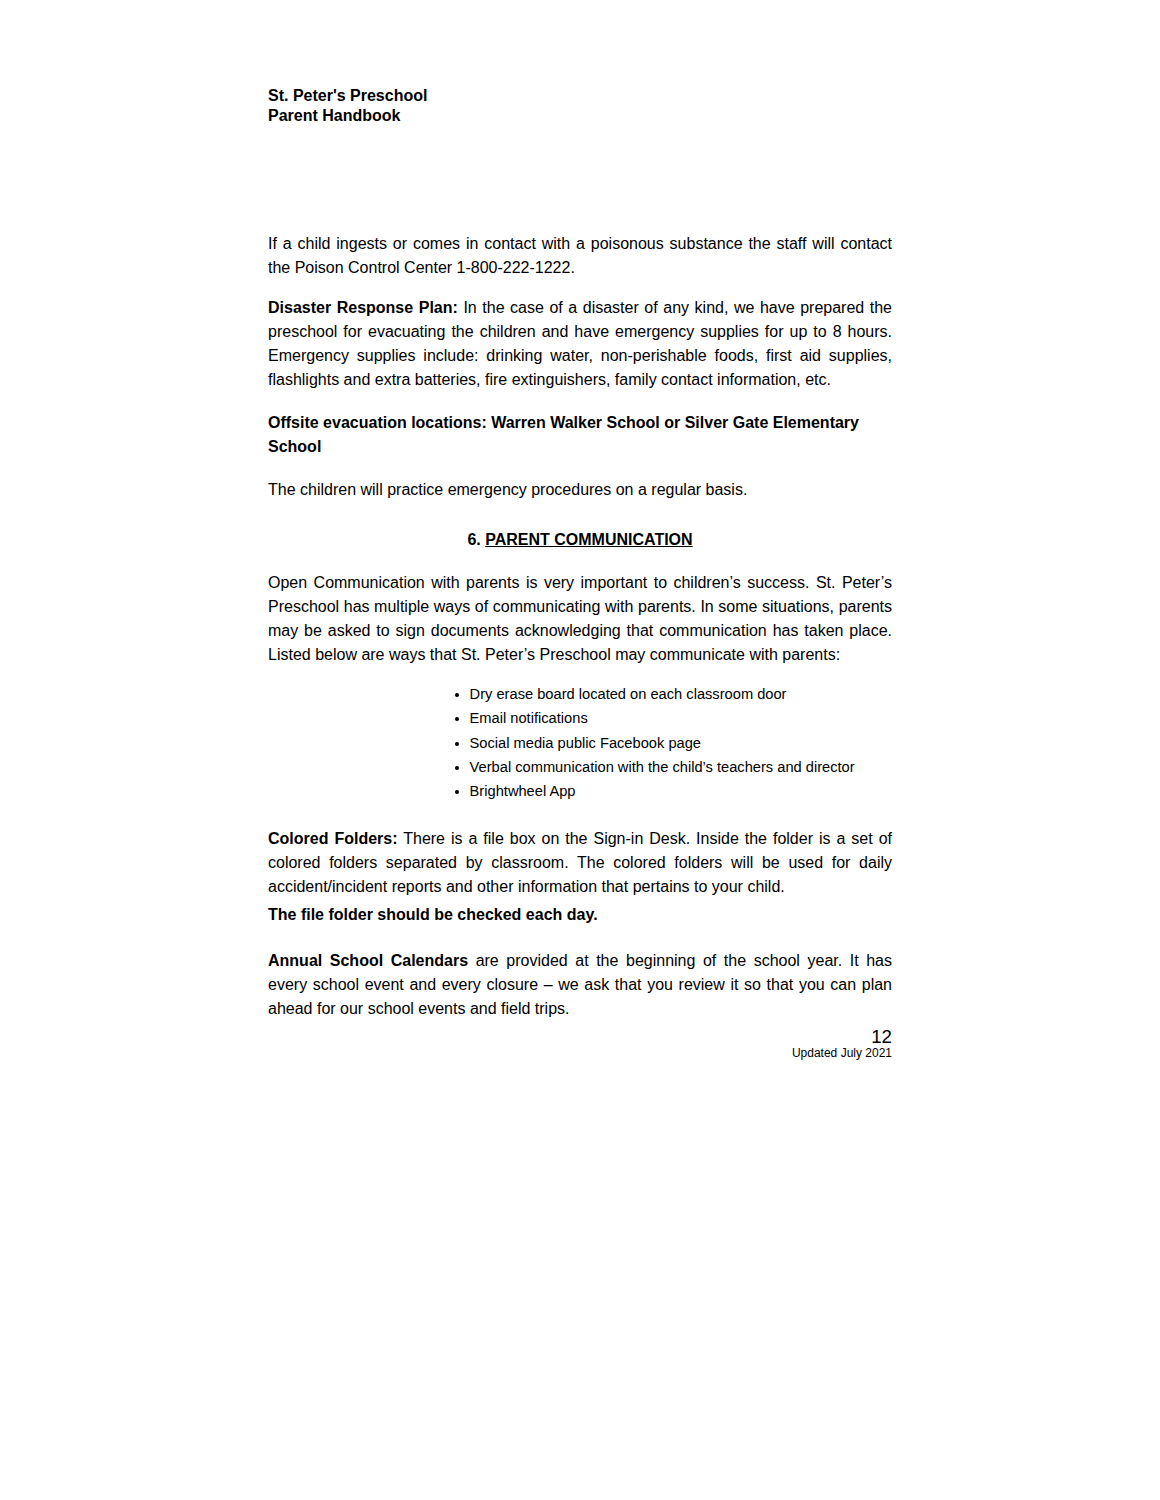St. Peter's Preschool Parent Handbook
If a child ingests or comes in contact with a poisonous substance the staff will contact the Poison Control Center 1-800-222-1222.
Disaster Response Plan: In the case of a disaster of any kind, we have prepared the preschool for evacuating the children and have emergency supplies for up to 8 hours. Emergency supplies include: drinking water, non-perishable foods, first aid supplies, flashlights and extra batteries, fire extinguishers, family contact information, etc.
Offsite evacuation locations: Warren Walker School or Silver Gate Elementary School
The children will practice emergency procedures on a regular basis.
6. PARENT COMMUNICATION
Open Communication with parents is very important to children’s success. St. Peter’s Preschool has multiple ways of communicating with parents. In some situations, parents may be asked to sign documents acknowledging that communication has taken place. Listed below are ways that St. Peter’s Preschool may communicate with parents:
Dry erase board located on each classroom door
Email notifications
Social media public Facebook page
Verbal communication with the child’s teachers and director
Brightwheel App
Colored Folders: There is a file box on the Sign-in Desk. Inside the folder is a set of colored folders separated by classroom. The colored folders will be used for daily accident/incident reports and other information that pertains to your child.
The file folder should be checked each day.
Annual School Calendars are provided at the beginning of the school year. It has every school event and every closure – we ask that you review it so that you can plan ahead for our school events and field trips.
12 Updated July 2021